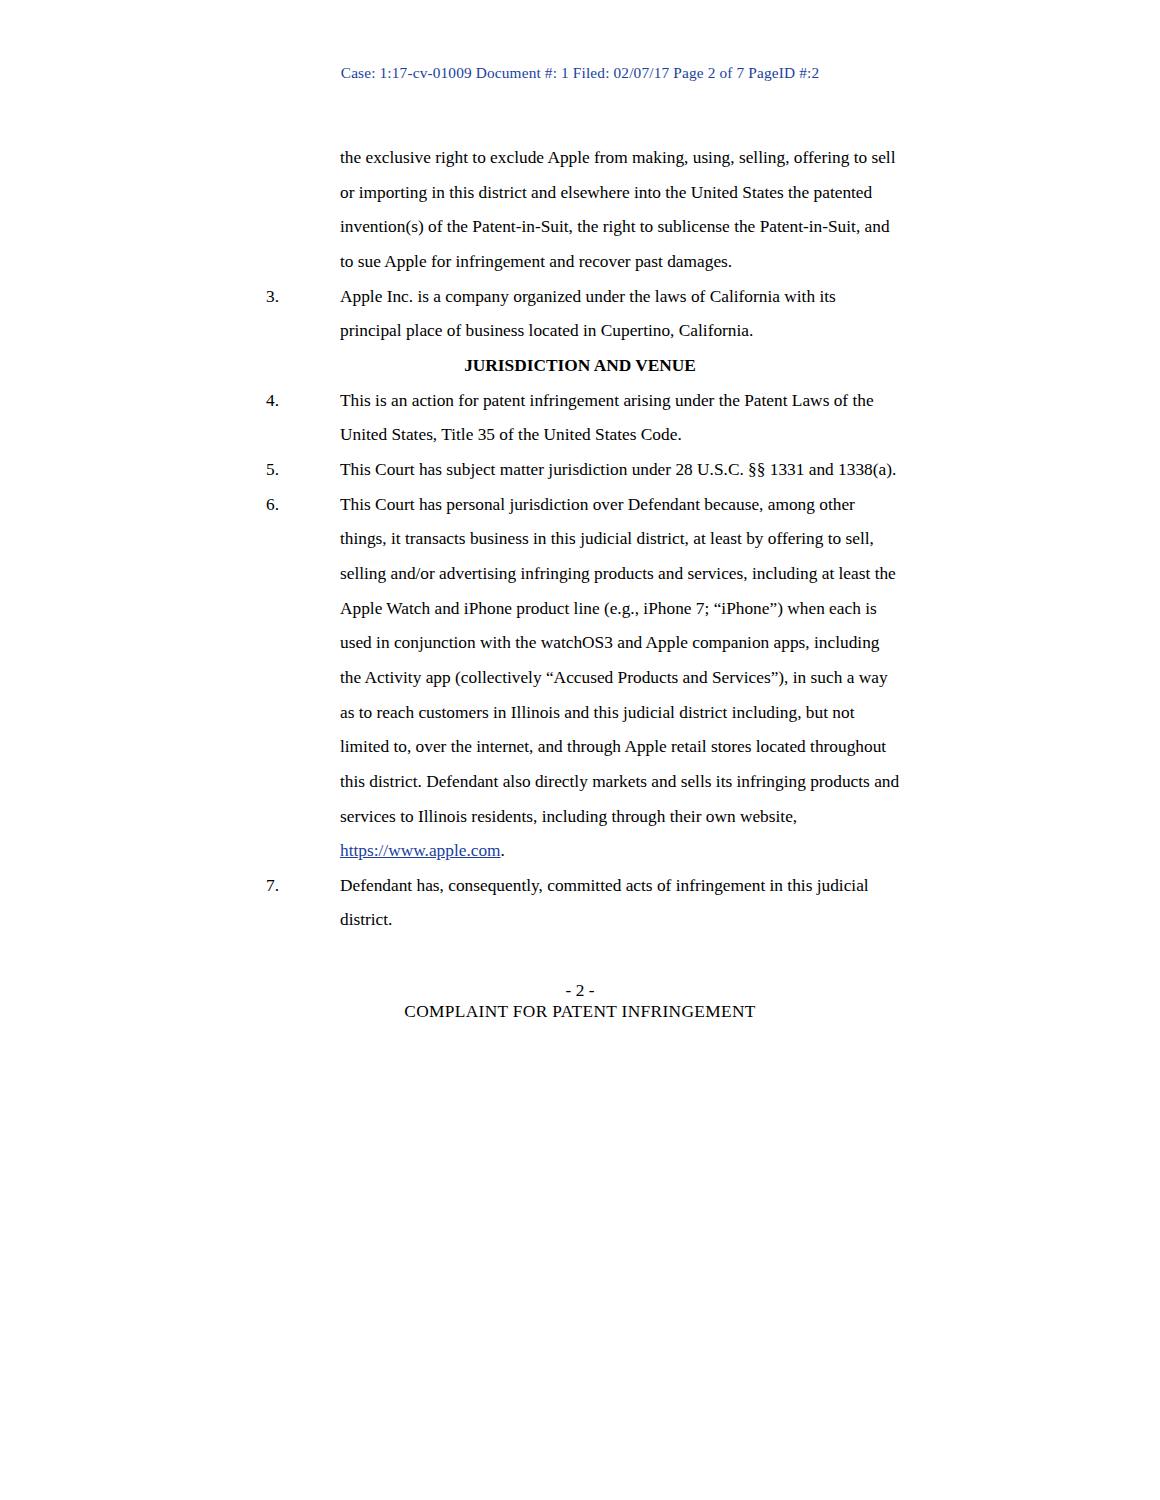Case: 1:17-cv-01009 Document #: 1 Filed: 02/07/17 Page 2 of 7 PageID #:2
the exclusive right to exclude Apple from making, using, selling, offering to sell or importing in this district and elsewhere into the United States the patented invention(s) of the Patent-in-Suit, the right to sublicense the Patent-in-Suit, and to sue Apple for infringement and recover past damages.
3. Apple Inc. is a company organized under the laws of California with its principal place of business located in Cupertino, California.
JURISDICTION AND VENUE
4. This is an action for patent infringement arising under the Patent Laws of the United States, Title 35 of the United States Code.
5. This Court has subject matter jurisdiction under 28 U.S.C. §§ 1331 and 1338(a).
6. This Court has personal jurisdiction over Defendant because, among other things, it transacts business in this judicial district, at least by offering to sell, selling and/or advertising infringing products and services, including at least the Apple Watch and iPhone product line (e.g., iPhone 7; “iPhone”) when each is used in conjunction with the watchOS3 and Apple companion apps, including the Activity app (collectively “Accused Products and Services”), in such a way as to reach customers in Illinois and this judicial district including, but not limited to, over the internet, and through Apple retail stores located throughout this district. Defendant also directly markets and sells its infringing products and services to Illinois residents, including through their own website, https://www.apple.com.
7. Defendant has, consequently, committed acts of infringement in this judicial district.
- 2 -
COMPLAINT FOR PATENT INFRINGEMENT